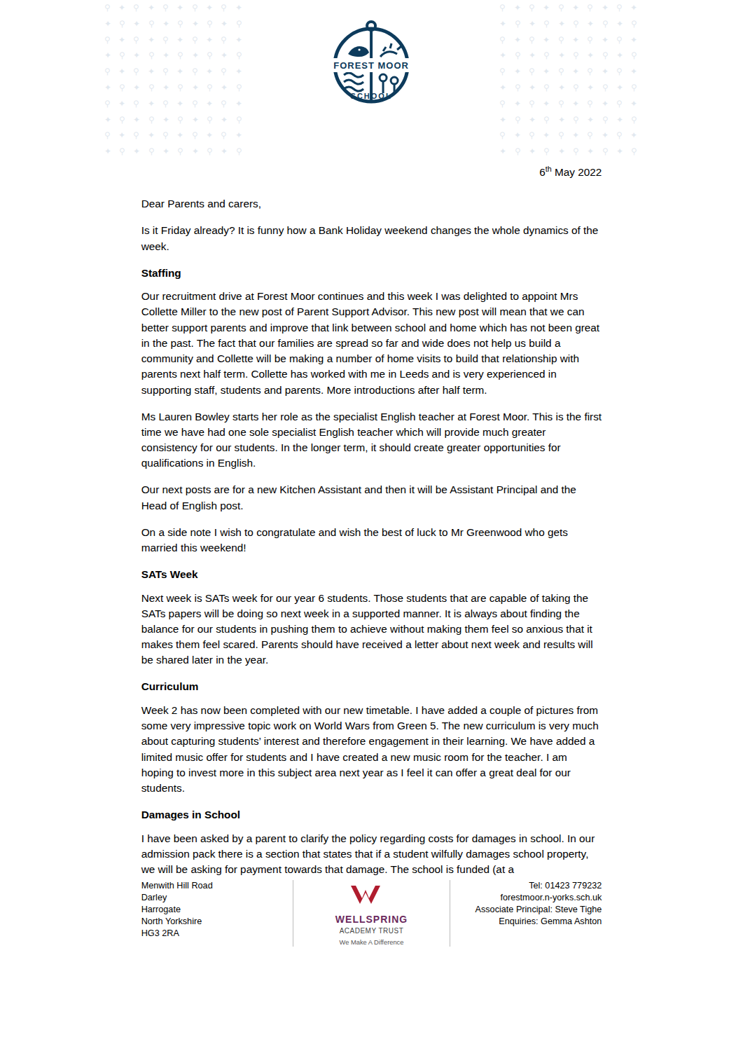⚲ ✦ ⚲ ✦ ⚲ ✦ ⚲ ✦ ⚲ ✦
✦ ⚲ ✦ ⚲ ✦ ⚲ ✦ ⚲ ✦ ⚲
⚲ ✦ ⚲ ✦ ⚲ ✦ ⚲ ✦ ⚲ ✦
✦ ⚲ ✦ ⚲ ✦ ⚲ ✦ ⚲ ✦ ⚲
⚲ ✦ ⚲ ✦ ⚲ ✦ ⚲ ✦ ⚲ ✦
✦ ⚲ ✦ ⚲ ✦ ⚲ ✦ ⚲ ✦ ⚲
⚲ ✦ ⚲ ✦ ⚲ ✦ ⚲ ✦ ⚲ ✦
✦ ⚲ ✦ ⚲ ✦ ⚲ ✦ ⚲ ✦ ⚲
⚲ ✦ ⚲ ✦ ⚲ ✦ ⚲ ✦ ⚲ ✦
✦ ⚲ ✦ ⚲ ✦ ⚲ ✦ ⚲ ✦ ⚲
⚲ ✦ ⚲ ✦ ⚲ ✦ ⚲ ✦ ⚲ ✦
✦ ⚲ ✦ ⚲ ✦ ⚲ ✦ ⚲ ✦ ⚲
⚲ ✦ ⚲ ✦ ⚲ ✦ ⚲ ✦ ⚲ ✦
✦ ⚲ ✦ ⚲ ✦ ⚲ ✦ ⚲ ✦ ⚲
⚲ ✦ ⚲ ✦ ⚲ ✦ ⚲ ✦ ⚲ ✦
✦ ⚲ ✦ ⚲ ✦ ⚲ ✦ ⚲ ✦ ⚲
⚲ ✦ ⚲ ✦ ⚲ ✦ ⚲ ✦ ⚲ ✦
✦ ⚲ ✦ ⚲ ✦ ⚲ ✦ ⚲ ✦ ⚲
⚲ ✦ ⚲ ✦ ⚲ ✦ ⚲ ✦ ⚲ ✦
✦ ⚲ ✦ ⚲ ✦ ⚲ ✦ ⚲ ✦ ⚲
FOREST MOOR SCHOOL
6th May 2022
Dear Parents and carers,
Is it Friday already? It is funny how a Bank Holiday weekend changes the whole dynamics of the week.
Staffing
Our recruitment drive at Forest Moor continues and this week I was delighted to appoint Mrs Collette Miller to the new post of Parent Support Advisor. This new post will mean that we can better support parents and improve that link between school and home which has not been great in the past. The fact that our families are spread so far and wide does not help us build a community and Collette will be making a number of home visits to build that relationship with parents next half term. Collette has worked with me in Leeds and is very experienced in supporting staff, students and parents. More introductions after half term.
Ms Lauren Bowley starts her role as the specialist English teacher at Forest Moor. This is the first time we have had one sole specialist English teacher which will provide much greater consistency for our students. In the longer term, it should create greater opportunities for qualifications in English.
Our next posts are for a new Kitchen Assistant and then it will be Assistant Principal and the Head of English post.
On a side note I wish to congratulate and wish the best of luck to Mr Greenwood who gets married this weekend!
SATs Week
Next week is SATs week for our year 6 students. Those students that are capable of taking the SATs papers will be doing so next week in a supported manner. It is always about finding the balance for our students in pushing them to achieve without making them feel so anxious that it makes them feel scared. Parents should have received a letter about next week and results will be shared later in the year.
Curriculum
Week 2 has now been completed with our new timetable. I have added a couple of pictures from some very impressive topic work on World Wars from Green 5. The new curriculum is very much about capturing students’ interest and therefore engagement in their learning. We have added a limited music offer for students and I have created a new music room for the teacher. I am hoping to invest more in this subject area next year as I feel it can offer a great deal for our students.
Damages in School
I have been asked by a parent to clarify the policy regarding costs for damages in school. In our admission pack there is a section that states that if a student wilfully damages school property, we will be asking for payment towards that damage. The school is funded (at a
Menwith Hill Road
Darley
Harrogate
North Yorkshire
HG3 2RA
WELLSPRING
ACADEMY TRUST
We Make A Difference
Tel: 01423 779232
forestmoor.n-yorks.sch.uk
Associate Principal: Steve Tighe
Enquiries: Gemma Ashton